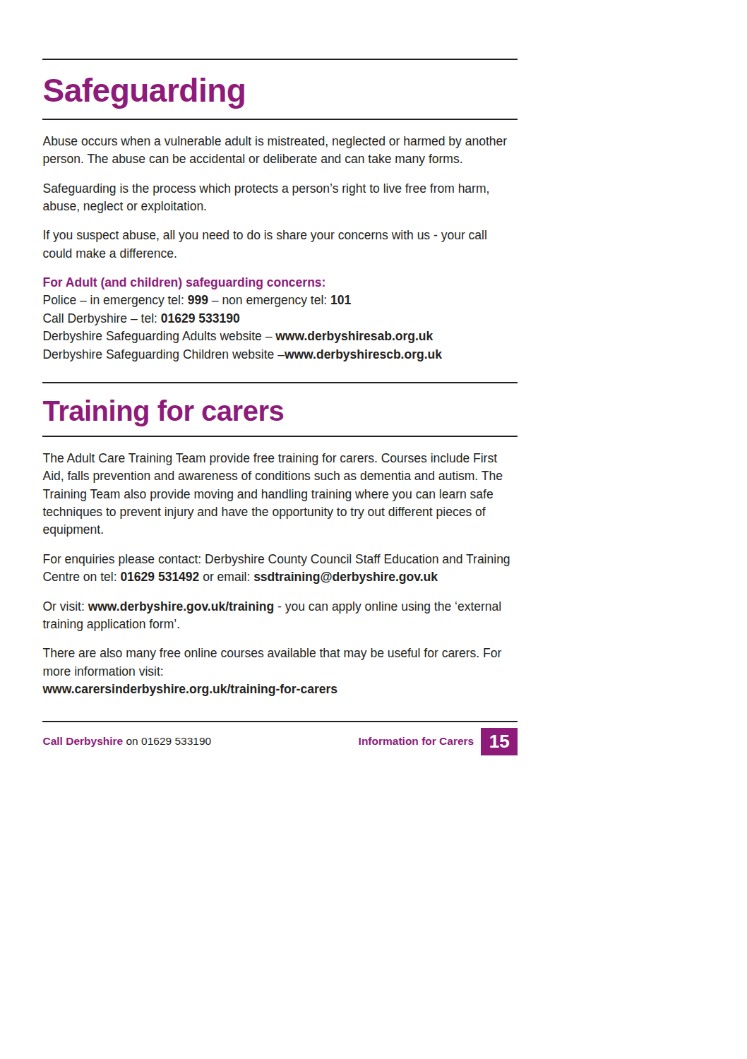Safeguarding
Abuse occurs when a vulnerable adult is mistreated, neglected or harmed by another person. The abuse can be accidental or deliberate and can take many forms.
Safeguarding is the process which protects a person’s right to live free from harm, abuse, neglect or exploitation.
If you suspect abuse, all you need to do is share your concerns with us - your call could make a difference.
For Adult (and children) safeguarding concerns:
Police – in emergency tel: 999 – non emergency tel: 101
Call Derbyshire – tel: 01629 533190
Derbyshire Safeguarding Adults website – www.derbyshiresab.org.uk
Derbyshire Safeguarding Children website –www.derbyshirescb.org.uk
Training for carers
The Adult Care Training Team provide free training for carers. Courses include First Aid, falls prevention and awareness of conditions such as dementia and autism. The Training Team also provide moving and handling training where you can learn safe techniques to prevent injury and have the opportunity to try out different pieces of equipment.
For enquiries please contact: Derbyshire County Council Staff Education and Training Centre on tel: 01629 531492 or email: ssdtraining@derbyshire.gov.uk
Or visit: www.derbyshire.gov.uk/training - you can apply online using the ‘external training application form’.
There are also many free online courses available that may be useful for carers. For more information visit:
www.carersinderbyshire.org.uk/training-for-carers
Call Derbyshire on 01629 533190
Information for Carers 15